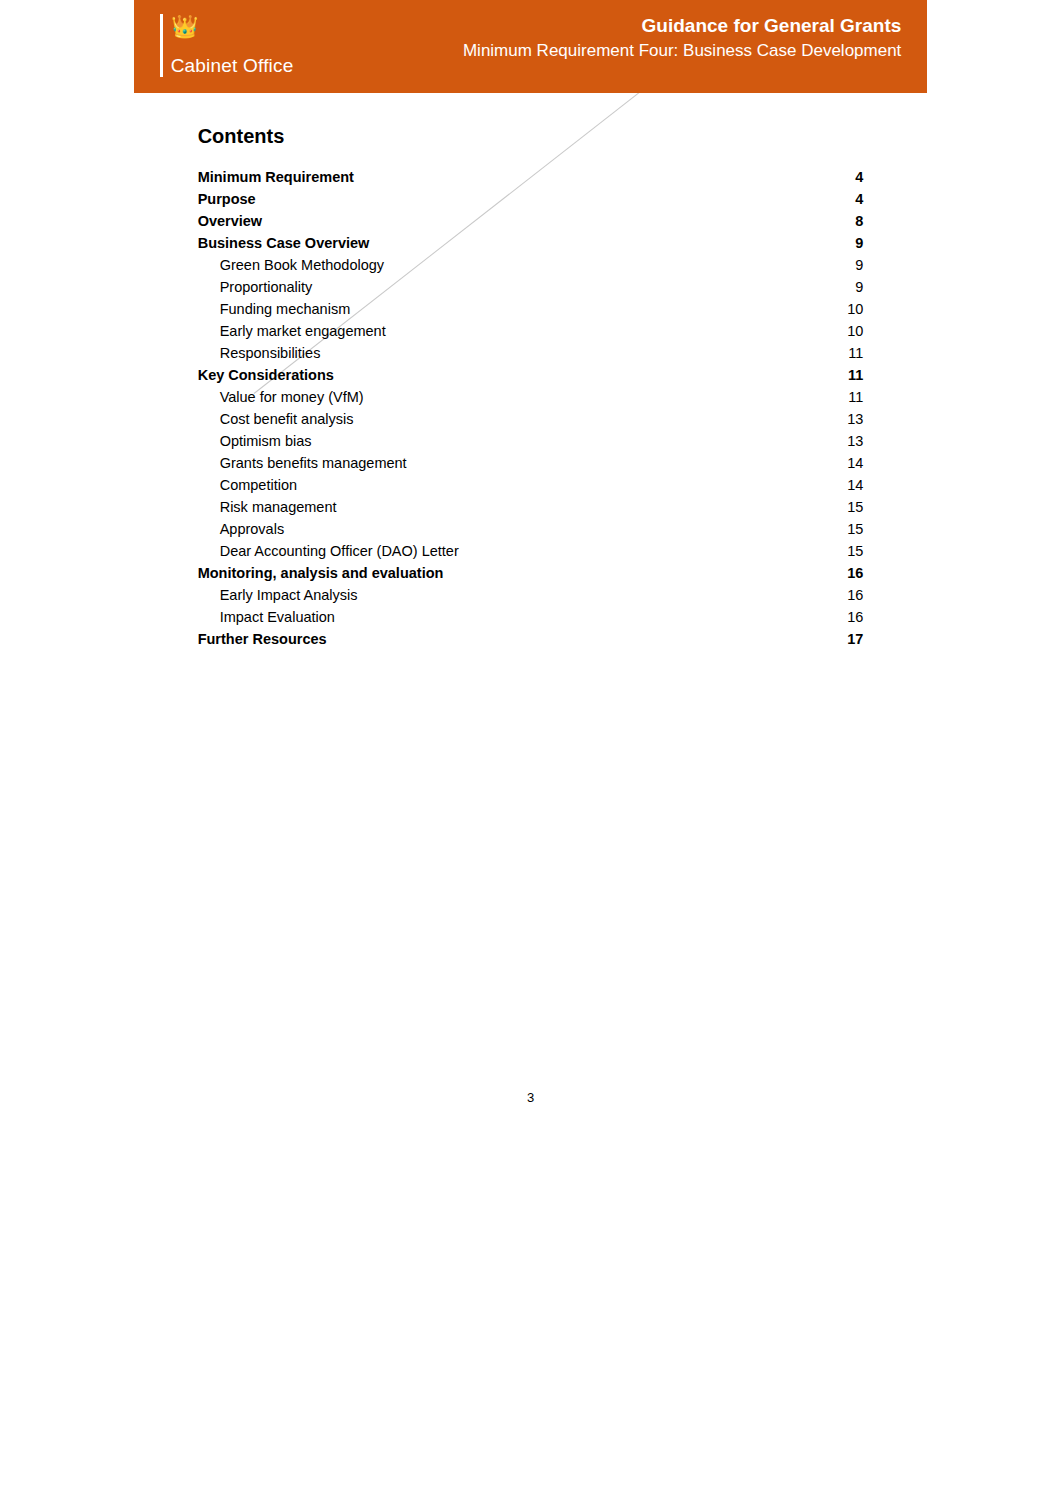👑
Cabinet Office
Guidance for General Grants
Minimum Requirement Four: Business Case Development
Contents
| Minimum Requirement | 4 |
| Purpose | 4 |
| Overview | 8 |
| Business Case Overview | 9 |
| Green Book Methodology | 9 |
| Proportionality | 9 |
| Funding mechanism | 10 |
| Early market engagement | 10 |
| Responsibilities | 11 |
| Key Considerations | 11 |
| Value for money (VfM) | 11 |
| Cost benefit analysis | 13 |
| Optimism bias | 13 |
| Grants benefits management | 14 |
| Competition | 14 |
| Risk management | 15 |
| Approvals | 15 |
| Dear Accounting Officer (DAO) Letter | 15 |
| Monitoring, analysis and evaluation | 16 |
| Early Impact Analysis | 16 |
| Impact Evaluation | 16 |
| Further Resources | 17 |
3